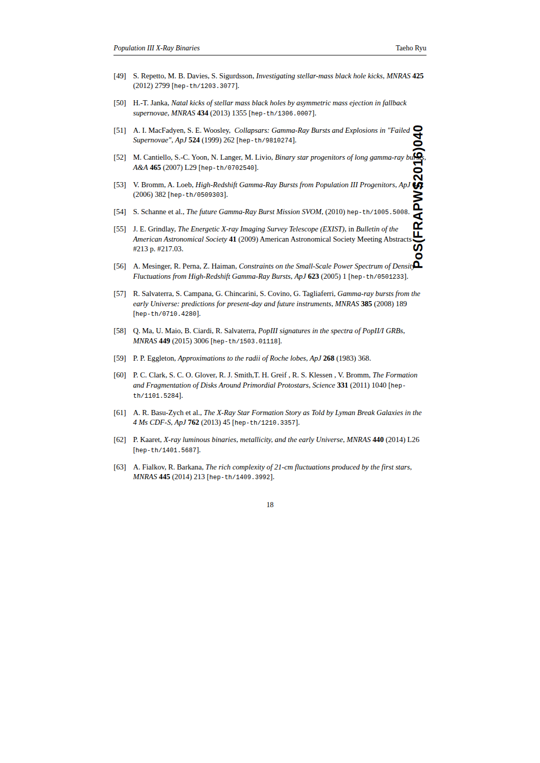Population III X-Ray Binaries Taeho Ryu
PoS(FRAPWS2016)040
[49] S. Repetto, M. B. Davies, S. Sigurdsson, Investigating stellar-mass black hole kicks, MNRAS 425 (2012) 2799 [hep-th/1203.3077].
[50] H.-T. Janka, Natal kicks of stellar mass black holes by asymmetric mass ejection in fallback supernovae, MNRAS 434 (2013) 1355 [hep-th/1306.0007].
[51] A. I. MacFadyen, S. E. Woosley, Collapsars: Gamma-Ray Bursts and Explosions in "Failed Supernovae", ApJ 524 (1999) 262 [hep-th/9810274].
[52] M. Cantiello, S.-C. Yoon, N. Langer, M. Livio, Binary star progenitors of long gamma-ray bursts, A&A 465 (2007) L29 [hep-th/0702540].
[53] V. Bromm, A. Loeb, High-Redshift Gamma-Ray Bursts from Population III Progenitors, ApJ 642 (2006) 382 [hep-th/0509303].
[54] S. Schanne et al., The future Gamma-Ray Burst Mission SVOM, (2010) hep-th/1005.5008.
[55] J. E. Grindlay, The Energetic X-ray Imaging Survey Telescope (EXIST), in Bulletin of the American Astronomical Society 41 (2009) American Astronomical Society Meeting Abstracts #213 p. #217.03.
[56] A. Mesinger, R. Perna, Z. Haiman, Constraints on the Small-Scale Power Spectrum of Density Fluctuations from High-Redshift Gamma-Ray Bursts, ApJ 623 (2005) 1 [hep-th/0501233].
[57] R. Salvaterra, S. Campana, G. Chincarini, S. Covino, G. Tagliaferri, Gamma-ray bursts from the early Universe: predictions for present-day and future instruments, MNRAS 385 (2008) 189 [hep-th/0710.4280].
[58] Q. Ma, U. Maio, B. Ciardi, R. Salvaterra, PopIII signatures in the spectra of PopII/I GRBs, MNRAS 449 (2015) 3006 [hep-th/1503.01118].
[59] P. P. Eggleton, Approximations to the radii of Roche lobes, ApJ 268 (1983) 368.
[60] P. C. Clark, S. C. O. Glover, R. J. Smith,T. H. Greif , R. S. Klessen , V. Bromm, The Formation and Fragmentation of Disks Around Primordial Protostars, Science 331 (2011) 1040 [hep-th/1101.5284].
[61] A. R. Basu-Zych et al., The X-Ray Star Formation Story as Told by Lyman Break Galaxies in the 4 Ms CDF-S, ApJ 762 (2013) 45 [hep-th/1210.3357].
[62] P. Kaaret, X-ray luminous binaries, metallicity, and the early Universe, MNRAS 440 (2014) L26 [hep-th/1401.5687].
[63] A. Fialkov, R. Barkana, The rich complexity of 21-cm fluctuations produced by the first stars, MNRAS 445 (2014) 213 [hep-th/1409.3992].
18